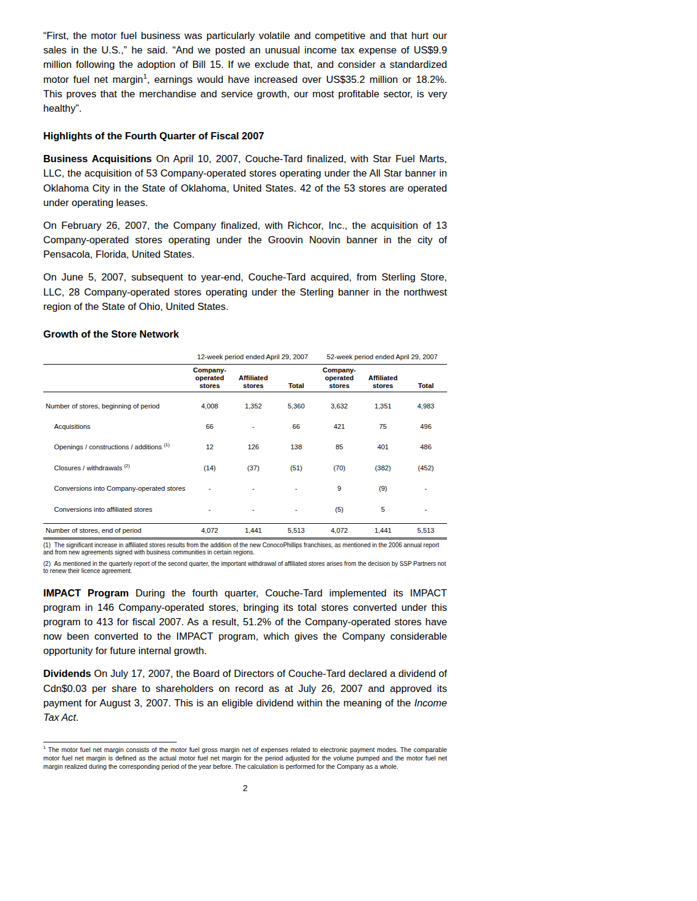“First, the motor fuel business was particularly volatile and competitive and that hurt our sales in the U.S.,” he said. “And we posted an unusual income tax expense of US$9.9 million following the adoption of Bill 15. If we exclude that, and consider a standardized motor fuel net margin1, earnings would have increased over US$35.2 million or 18.2%. This proves that the merchandise and service growth, our most profitable sector, is very healthy”.
Highlights of the Fourth Quarter of Fiscal 2007
Business Acquisitions On April 10, 2007, Couche-Tard finalized, with Star Fuel Marts, LLC, the acquisition of 53 Company-operated stores operating under the All Star banner in Oklahoma City in the State of Oklahoma, United States. 42 of the 53 stores are operated under operating leases.
On February 26, 2007, the Company finalized, with Richcor, Inc., the acquisition of 13 Company-operated stores operating under the Groovin Noovin banner in the city of Pensacola, Florida, United States.
On June 5, 2007, subsequent to year-end, Couche-Tard acquired, from Sterling Store, LLC, 28 Company-operated stores operating under the Sterling banner in the northwest region of the State of Ohio, United States.
Growth of the Store Network
| | 12-week period ended April 29, 2007 | 52-week period ended April 29, 2007 |
| --- | --- | --- |
| | Company- operated stores | Affiliated stores | Total | Company- operated stores | Affiliated stores | Total |
| Number of stores, beginning of period | 4,008 | 1,352 | 5,360 | 3,632 | 1,351 | 4,983 |
| Acquisitions | 66 | - | 66 | 421 | 75 | 496 |
| Openings / constructions / additions (1) | 12 | 126 | 138 | 85 | 401 | 486 |
| Closures / withdrawals (2) | (14) | (37) | (51) | (70) | (382) | (452) |
| Conversions into Company-operated stores | - | - | - | 9 | (9) | - |
| Conversions into affiliated stores | - | - | - | (5) | 5 | - |
| Number of stores, end of period | 4,072 | 1,441 | 5,513 | 4,072 | 1,441 | 5,513 |
(1) The significant increase in affiliated stores results from the addition of the new ConocoPhillips franchises, as mentioned in the 2006 annual report and from new agreements signed with business communities in certain regions.
(2) As mentioned in the quarterly report of the second quarter, the important withdrawal of affiliated stores arises from the decision by SSP Partners not to renew their licence agreement.
IMPACT Program During the fourth quarter, Couche-Tard implemented its IMPACT program in 146 Company-operated stores, bringing its total stores converted under this program to 413 for fiscal 2007. As a result, 51.2% of the Company-operated stores have now been converted to the IMPACT program, which gives the Company considerable opportunity for future internal growth.
Dividends On July 17, 2007, the Board of Directors of Couche-Tard declared a dividend of Cdn$0.03 per share to shareholders on record as at July 26, 2007 and approved its payment for August 3, 2007. This is an eligible dividend within the meaning of the Income Tax Act.
1 The motor fuel net margin consists of the motor fuel gross margin net of expenses related to electronic payment modes. The comparable motor fuel net margin is defined as the actual motor fuel net margin for the period adjusted for the volume pumped and the motor fuel net margin realized during the corresponding period of the year before. The calculation is performed for the Company as a whole.
2